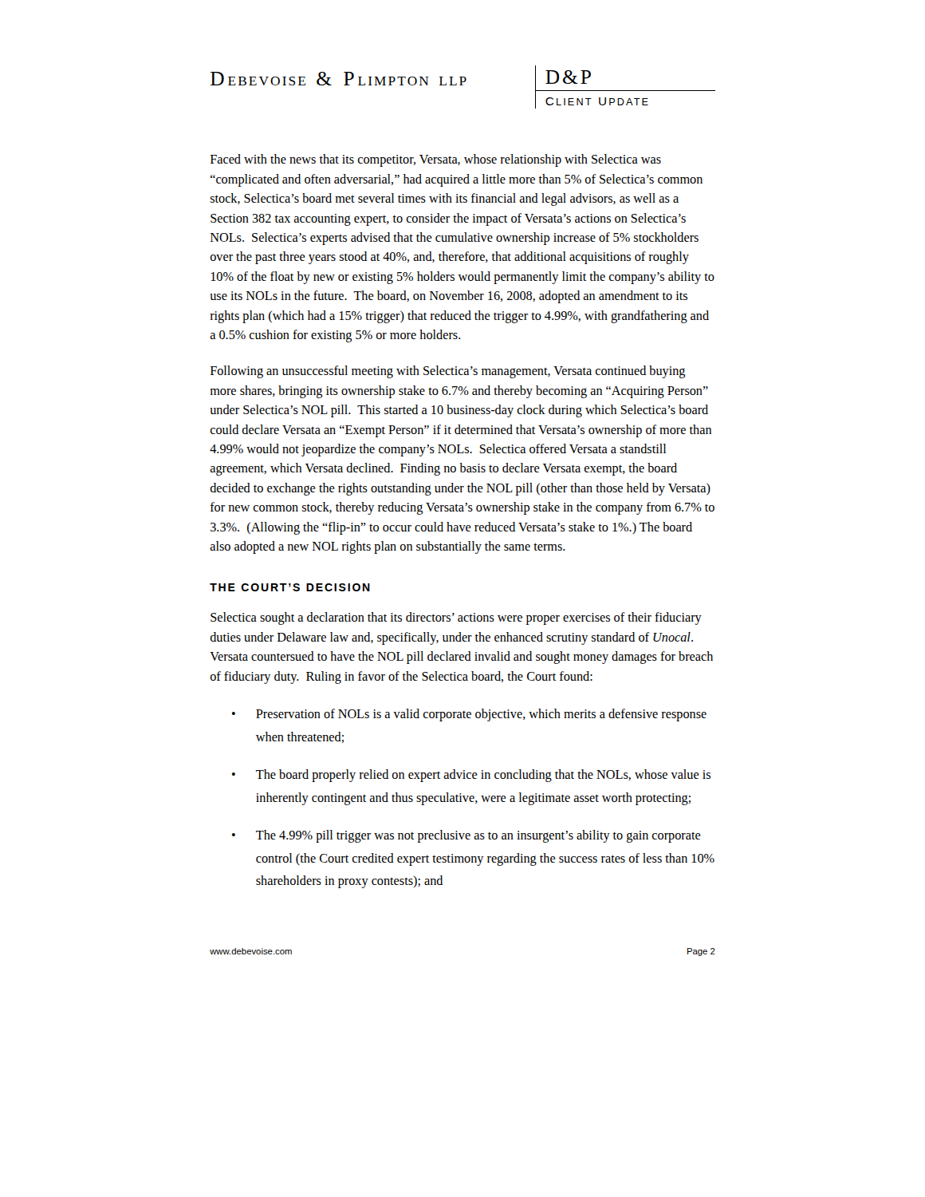DEBEVOISE & PLIMPTON LLP
D&P CLIENT UPDATE
Faced with the news that its competitor, Versata, whose relationship with Selectica was “complicated and often adversarial,” had acquired a little more than 5% of Selectica’s common stock, Selectica’s board met several times with its financial and legal advisors, as well as a Section 382 tax accounting expert, to consider the impact of Versata’s actions on Selectica’s NOLs. Selectica’s experts advised that the cumulative ownership increase of 5% stockholders over the past three years stood at 40%, and, therefore, that additional acquisitions of roughly 10% of the float by new or existing 5% holders would permanently limit the company’s ability to use its NOLs in the future. The board, on November 16, 2008, adopted an amendment to its rights plan (which had a 15% trigger) that reduced the trigger to 4.99%, with grandfathering and a 0.5% cushion for existing 5% or more holders.
Following an unsuccessful meeting with Selectica’s management, Versata continued buying more shares, bringing its ownership stake to 6.7% and thereby becoming an “Acquiring Person” under Selectica’s NOL pill. This started a 10 business-day clock during which Selectica’s board could declare Versata an “Exempt Person” if it determined that Versata’s ownership of more than 4.99% would not jeopardize the company’s NOLs. Selectica offered Versata a standstill agreement, which Versata declined. Finding no basis to declare Versata exempt, the board decided to exchange the rights outstanding under the NOL pill (other than those held by Versata) for new common stock, thereby reducing Versata’s ownership stake in the company from 6.7% to 3.3%. (Allowing the “flip-in” to occur could have reduced Versata’s stake to 1%.) The board also adopted a new NOL rights plan on substantially the same terms.
THE COURT’S DECISION
Selectica sought a declaration that its directors’ actions were proper exercises of their fiduciary duties under Delaware law and, specifically, under the enhanced scrutiny standard of Unocal. Versata countersued to have the NOL pill declared invalid and sought money damages for breach of fiduciary duty. Ruling in favor of the Selectica board, the Court found:
Preservation of NOLs is a valid corporate objective, which merits a defensive response when threatened;
The board properly relied on expert advice in concluding that the NOLs, whose value is inherently contingent and thus speculative, were a legitimate asset worth protecting;
The 4.99% pill trigger was not preclusive as to an insurgent’s ability to gain corporate control (the Court credited expert testimony regarding the success rates of less than 10% shareholders in proxy contests); and
www.debevoise.com Page 2